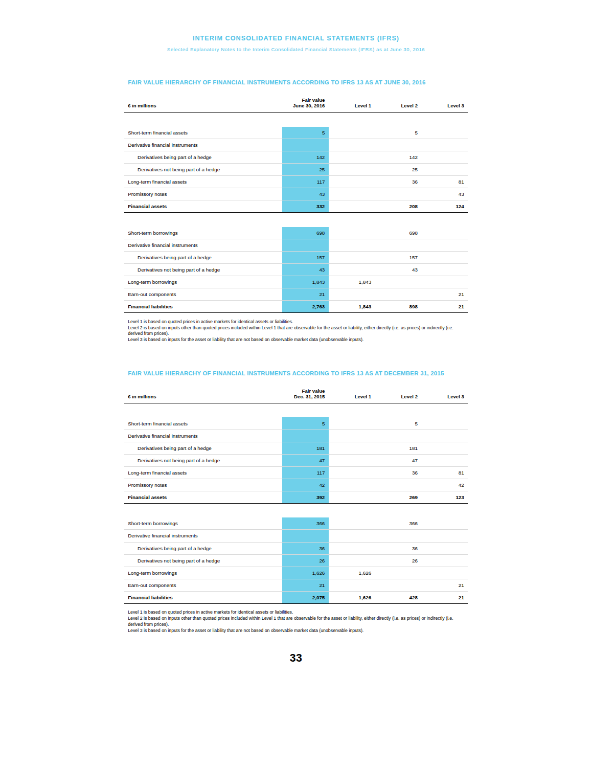Interim Consolidated Financial Statements (IFRS)
Selected Explanatory Notes to the Interim Consolidated Financial Statements (IFRS) as at June 30, 2016
Fair value hierarchy of financial instruments according to IFRS 13 as at June 30, 2016
| € in millions | Fair value June 30, 2016 | Level 1 | Level 2 | Level 3 |
| --- | --- | --- | --- | --- |
| Short-term financial assets | 5 | | 5 | |
| Derivative financial instruments | | | | |
| Derivatives being part of a hedge | 142 | | 142 | |
| Derivatives not being part of a hedge | 25 | | 25 | |
| Long-term financial assets | 117 | | 36 | 81 |
| Promissory notes | 43 | | | 43 |
| Financial assets | 332 | | 208 | 124 |
| Short-term borrowings | 698 | | 698 | |
| Derivative financial instruments | | | | |
| Derivatives being part of a hedge | 157 | | 157 | |
| Derivatives not being part of a hedge | 43 | | 43 | |
| Long-term borrowings | 1,843 | 1,843 | | |
| Earn-out components | 21 | | | 21 |
| Financial liabilities | 2,763 | 1,843 | 898 | 21 |
Level 1 is based on quoted prices in active markets for identical assets or liabilities.
Level 2 is based on inputs other than quoted prices included within Level 1 that are observable for the asset or liability, either directly (i.e. as prices) or indirectly (i.e. derived from prices).
Level 3 is based on inputs for the asset or liability that are not based on observable market data (unobservable inputs).
Fair value hierarchy of financial instruments according to IFRS 13 as at December 31, 2015
| € in millions | Fair value Dec. 31, 2015 | Level 1 | Level 2 | Level 3 |
| --- | --- | --- | --- | --- |
| Short-term financial assets | 5 | | 5 | |
| Derivative financial instruments | | | | |
| Derivatives being part of a hedge | 181 | | 181 | |
| Derivatives not being part of a hedge | 47 | | 47 | |
| Long-term financial assets | 117 | | 36 | 81 |
| Promissory notes | 42 | | | 42 |
| Financial assets | 392 | | 269 | 123 |
| Short-term borrowings | 366 | | 366 | |
| Derivative financial instruments | | | | |
| Derivatives being part of a hedge | 36 | | 36 | |
| Derivatives not being part of a hedge | 26 | | 26 | |
| Long-term borrowings | 1,626 | 1,626 | | |
| Earn-out components | 21 | | | 21 |
| Financial liabilities | 2,075 | 1,626 | 428 | 21 |
Level 1 is based on quoted prices in active markets for identical assets or liabilities.
Level 2 is based on inputs other than quoted prices included within Level 1 that are observable for the asset or liability, either directly (i.e. as prices) or indirectly (i.e. derived from prices).
Level 3 is based on inputs for the asset or liability that are not based on observable market data (unobservable inputs).
33